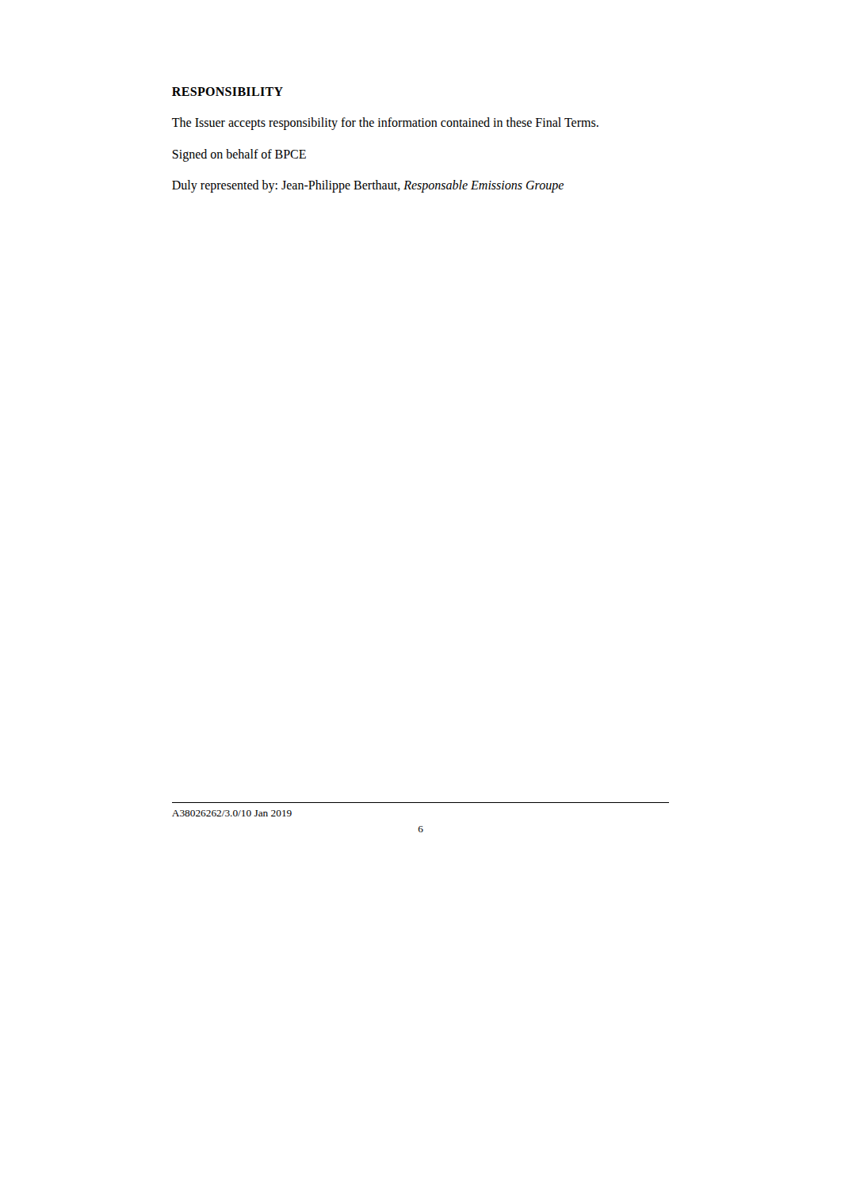RESPONSIBILITY
The Issuer accepts responsibility for the information contained in these Final Terms.
Signed on behalf of BPCE
Duly represented by: Jean-Philippe Berthaut, Responsable Emissions Groupe
A38026262/3.0/10 Jan 2019
6